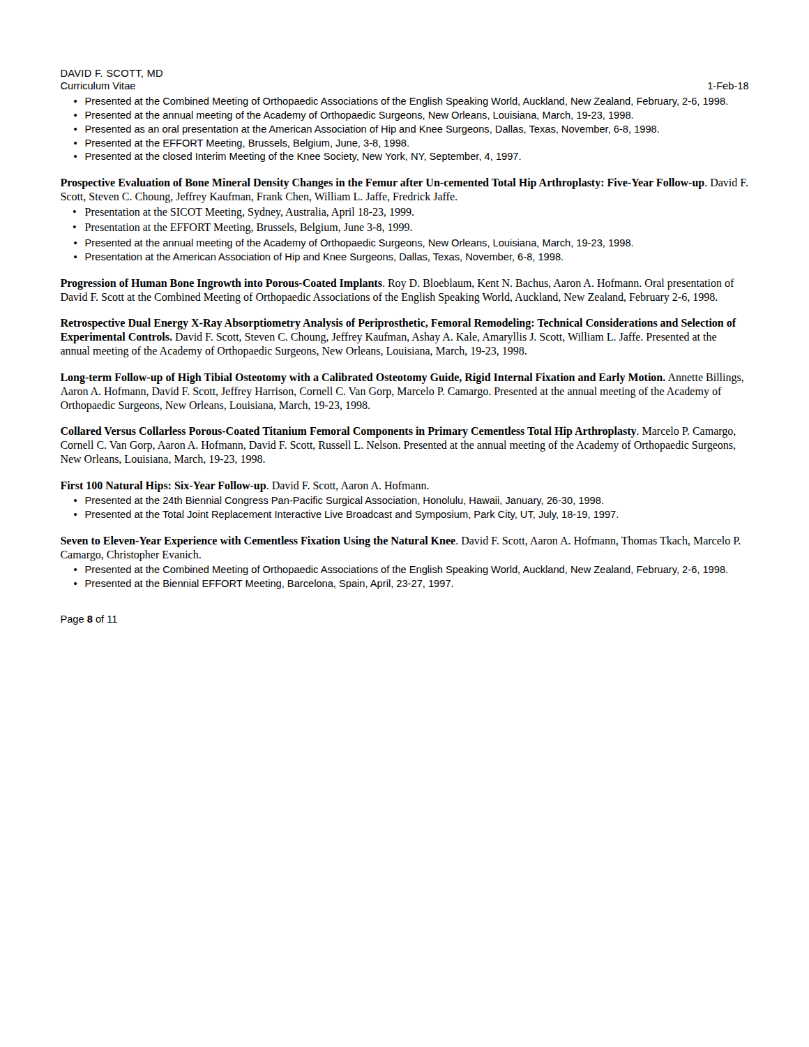DAVID F. SCOTT, MD
Curriculum Vitae 1-Feb-18
Presented at the Combined Meeting of Orthopaedic Associations of the English Speaking World, Auckland, New Zealand, February, 2-6, 1998.
Presented at the annual meeting of the Academy of Orthopaedic Surgeons, New Orleans, Louisiana, March, 19-23, 1998.
Presented as an oral presentation at the American Association of Hip and Knee Surgeons, Dallas, Texas, November, 6-8, 1998.
Presented at the EFFORT Meeting, Brussels, Belgium, June, 3-8, 1998.
Presented at the closed Interim Meeting of the Knee Society, New York, NY, September, 4, 1997.
Prospective Evaluation of Bone Mineral Density Changes in the Femur after Un-cemented Total Hip Arthroplasty: Five-Year Follow-up. David F. Scott, Steven C. Choung, Jeffrey Kaufman, Frank Chen, William L. Jaffe, Fredrick Jaffe.
Presentation at the SICOT Meeting, Sydney, Australia, April 18-23, 1999.
Presentation at the EFFORT Meeting, Brussels, Belgium, June 3-8, 1999.
Presented at the annual meeting of the Academy of Orthopaedic Surgeons, New Orleans, Louisiana, March, 19-23, 1998.
Presentation at the American Association of Hip and Knee Surgeons, Dallas, Texas, November, 6-8, 1998.
Progression of Human Bone Ingrowth into Porous-Coated Implants. Roy D. Bloeblaum, Kent N. Bachus, Aaron A. Hofmann. Oral presentation of David F. Scott at the Combined Meeting of Orthopaedic Associations of the English Speaking World, Auckland, New Zealand, February 2-6, 1998.
Retrospective Dual Energy X-Ray Absorptiometry Analysis of Periprosthetic, Femoral Remodeling: Technical Considerations and Selection of Experimental Controls. David F. Scott, Steven C. Choung, Jeffrey Kaufman, Ashay A. Kale, Amaryllis J. Scott, William L. Jaffe. Presented at the annual meeting of the Academy of Orthopaedic Surgeons, New Orleans, Louisiana, March, 19-23, 1998.
Long-term Follow-up of High Tibial Osteotomy with a Calibrated Osteotomy Guide, Rigid Internal Fixation and Early Motion. Annette Billings, Aaron A. Hofmann, David F. Scott, Jeffrey Harrison, Cornell C. Van Gorp, Marcelo P. Camargo. Presented at the annual meeting of the Academy of Orthopaedic Surgeons, New Orleans, Louisiana, March, 19-23, 1998.
Collared Versus Collarless Porous-Coated Titanium Femoral Components in Primary Cementless Total Hip Arthroplasty. Marcelo P. Camargo, Cornell C. Van Gorp, Aaron A. Hofmann, David F. Scott, Russell L. Nelson. Presented at the annual meeting of the Academy of Orthopaedic Surgeons, New Orleans, Louisiana, March, 19-23, 1998.
First 100 Natural Hips: Six-Year Follow-up. David F. Scott, Aaron A. Hofmann.
Presented at the 24th Biennial Congress Pan-Pacific Surgical Association, Honolulu, Hawaii, January, 26-30, 1998.
Presented at the Total Joint Replacement Interactive Live Broadcast and Symposium, Park City, UT, July, 18-19, 1997.
Seven to Eleven-Year Experience with Cementless Fixation Using the Natural Knee. David F. Scott, Aaron A. Hofmann, Thomas Tkach, Marcelo P. Camargo, Christopher Evanich.
Presented at the Combined Meeting of Orthopaedic Associations of the English Speaking World, Auckland, New Zealand, February, 2-6, 1998.
Presented at the Biennial EFFORT Meeting, Barcelona, Spain, April, 23-27, 1997.
Page 8 of 11